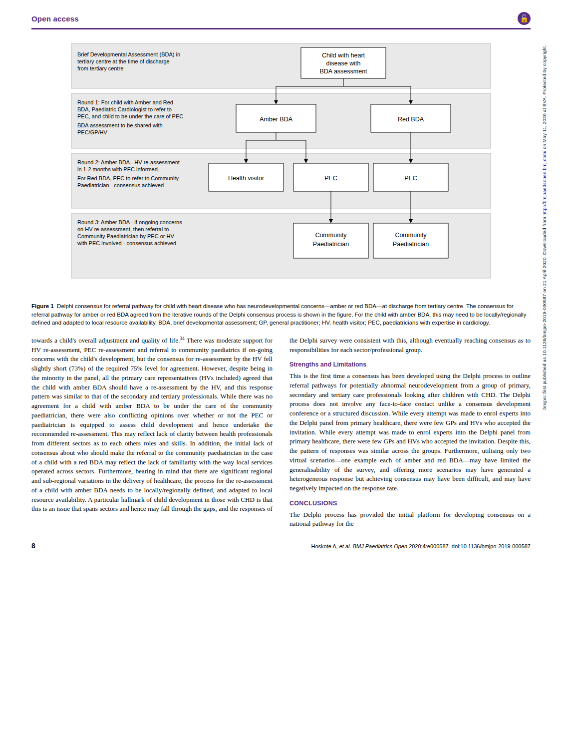bmjpo: first published as 10.1136/bmjpo-2019-000587 on 21 April 2020. Downloaded from http://bmjpaedsopen.bmj.com/ on May 11, 2020 at BVA. Protected by copyright.
Open access
🔓
Brief Developmental Assessment (BDA) in tertiary centre at the time of discharge from tertiary centre Round 1: For child with Amber and Red BDA, Paediatric Cardiologist to refer to PEC, and child to be under the care of PEC BDA assessment to be shared with PEC/GP/HV Round 2: Amber BDA - HV re-assessment in 1-2 months with PEC informed. For Red BDA, PEC to refer to Community Paediatrician - consensus achieved Round 3: Amber BDA - if ongoing concerns on HV re-assessment, then referral to Community Paediatrician by PEC or HV with PEC involved - consensus achieved Child with heart disease with BDA assessment Amber BDA Red BDA Health visitor PEC PEC Community Paediatrician Community Paediatrician
Figure 1 Delphi consensus for referral pathway for child with heart disease who has neurodevelopmental concerns—amber or red BDA—at discharge from tertiary centre. The consensus for referral pathway for amber or red BDA agreed from the iterative rounds of the Delphi consensus process is shown in the figure. For the child with amber BDA, this may need to be locally/regionally defined and adapted to local resource availability. BDA, brief developmental assessment; GP, general practitioner; HV, health visitor; PEC, paediatricians with expertise in cardiology.
towards a child's overall adjustment and quality of life.34 There was moderate support for HV re-assessment, PEC re-assessment and referral to community paediatrics if on-going concerns with the child's development, but the consensus for re-assessment by the HV fell slightly short (73%) of the required 75% level for agreement. However, despite being in the minority in the panel, all the primary care representatives (HVs included) agreed that the child with amber BDA should have a re-assessment by the HV, and this response pattern was similar to that of the secondary and tertiary professionals. While there was no agreement for a child with amber BDA to be under the care of the community paediatrician, there were also conflicting opinions over whether or not the PEC or paediatrician is equipped to assess child development and hence undertake the recommended re-assessment. This may reflect lack of clarity between health professionals from different sectors as to each others roles and skills. In addition, the initial lack of consensus about who should make the referral to the community paediatrician in the case of a child with a red BDA may reflect the lack of familiarity with the way local services operated across sectors. Furthermore, bearing in mind that there are significant regional and sub-regional variations in the delivery of healthcare, the process for the re-assessment of a child with amber BDA needs to be locally/regionally defined, and adapted to local resource availability. A particular hallmark of child development in those with CHD is that this is an issue that spans sectors and hence may fall through the gaps, and the responses of the Delphi survey were consistent with this, although eventually reaching consensus as to responsibilities for each sector/professional group.
Strengths and Limitations
This is the first time a consensus has been developed using the Delphi process to outline referral pathways for potentially abnormal neurodevelopment from a group of primary, secondary and tertiary care professionals looking after children with CHD. The Delphi process does not involve any face-to-face contact unlike a consensus development conference or a structured discussion. While every attempt was made to enrol experts into the Delphi panel from primary healthcare, there were few GPs and HVs who accepted the invitation. While every attempt was made to enrol experts into the Delphi panel from primary healthcare, there were few GPs and HVs who accepted the invitation. Despite this, the pattern of responses was similar across the groups. Furthermore, utilising only two virtual scenarios—one example each of amber and red BDA—may have limited the generalisability of the survey, and offering more scenarios may have generated a heterogeneous response but achieving consensus may have been difficult, and may have negatively impacted on the response rate.
Conclusions
The Delphi process has provided the initial platform for developing consensus on a national pathway for the
8
Hoskote A, et al. BMJ Paediatrics Open 2020;4:e000587. doi:10.1136/bmjpo-2019-000587